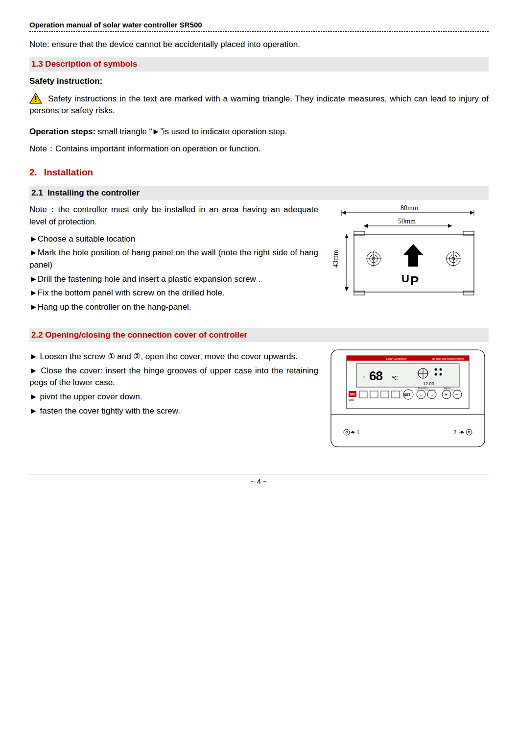Operation manual of solar water controller SR500
Note: ensure that the device cannot be accidentally placed into operation.
1.3 Description of symbols
Safety instruction:
Safety instructions in the text are marked with a warning triangle. They indicate measures, which can lead to injury of persons or safety risks.
Operation steps: small triangle “►”is used to indicate operation step.
Note：Contains important information on operation or function.
2. Installation
2.1 Installing the controller
80mm 50mm 43mm U P
Note：the controller must only be installed in an area having an adequate level of protection.
►Choose a suitable location
►Mark the hole position of hang panel on the wall (note the right side of hang panel)
►Drill the fastening hole and insert a plastic expansion screw .
►Fix the bottom panel with screw on the drilled hole.
►Hang up the controller on the hang-panel.
2.2 Opening/closing the connection cover of controller
Solar Controller for solar and heating systems ☼ 68 ℃ 12:00 SR Solar SET ← → + − Function Adjust 1 2
► Loosen the screw ① and ②, open the cover, move the cover upwards.
► Close the cover: insert the hinge grooves of upper case into the retaining pegs of the lower case.
► pivot the upper cover down.
► fasten the cover tightly with the screw.
~ 4 ~